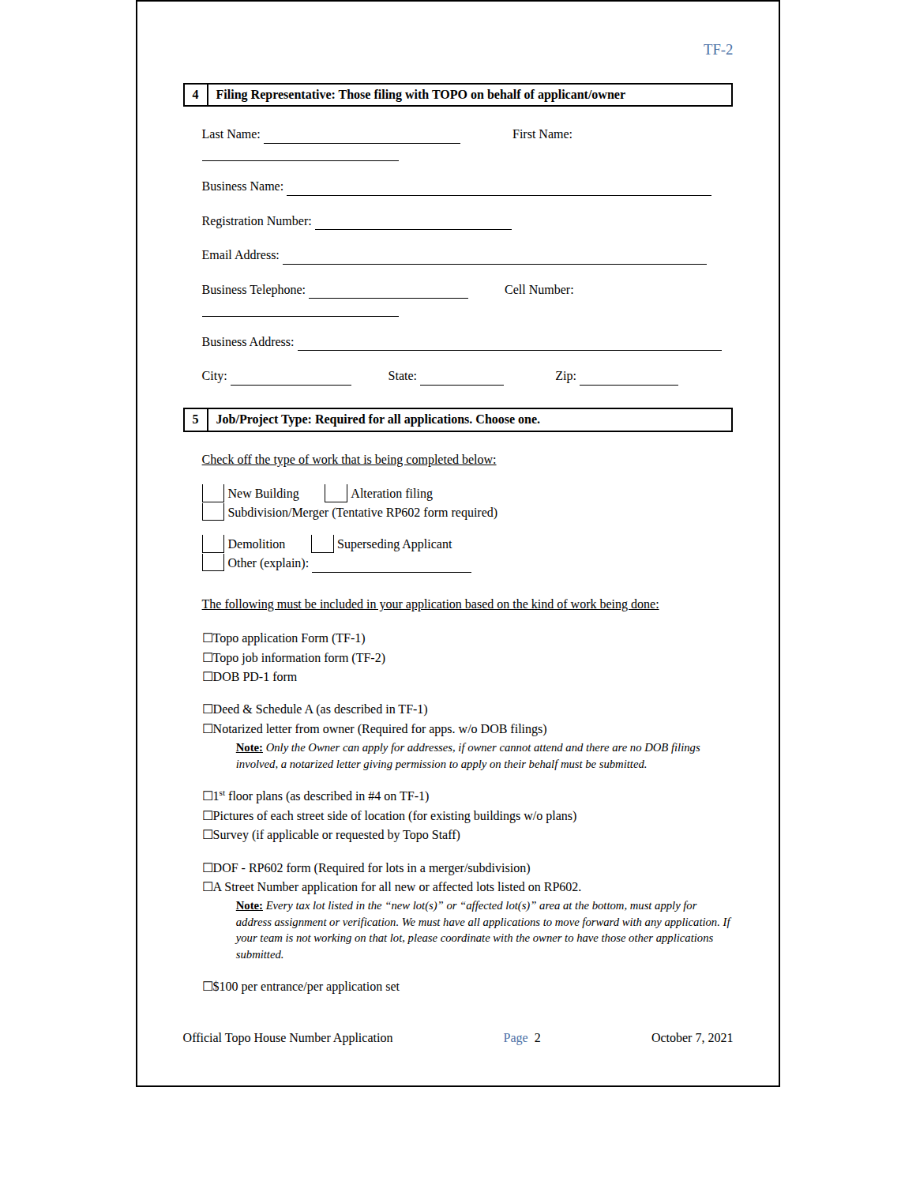TF-2
4
Filing Representative: Those filing with TOPO on behalf of applicant/owner
Last Name: First Name:
Business Name:
Registration Number:
Email Address:
Business Telephone: Cell Number:
Business Address:
City: State: Zip:
5
Job/Project Type: Required for all applications. Choose one.
Check off the type of work that is being completed below:
New Building Alteration filing Subdivision/Merger (Tentative RP602 form required)
Demolition Superseding Applicant Other (explain):
The following must be included in your application based on the kind of work being done:
☐Topo application Form (TF-1)
☐Topo job information form (TF-2)
☐DOB PD-1 form
☐Deed & Schedule A (as described in TF-1)
☐Notarized letter from owner (Required for apps. w/o DOB filings)
Note: Only the Owner can apply for addresses, if owner cannot attend and there are no DOB filings involved, a notarized letter giving permission to apply on their behalf must be submitted.
☐1st floor plans (as described in #4 on TF-1)
☐Pictures of each street side of location (for existing buildings w/o plans)
☐Survey (if applicable or requested by Topo Staff)
☐DOF - RP602 form (Required for lots in a merger/subdivision)
☐A Street Number application for all new or affected lots listed on RP602.
Note: Every tax lot listed in the “new lot(s)” or “affected lot(s)” area at the bottom, must apply for address assignment or verification. We must have all applications to move forward with any application. If your team is not working on that lot, please coordinate with the owner to have those other applications submitted.
☐$100 per entrance/per application set
Official Topo House Number Application
Page 2
October 7, 2021